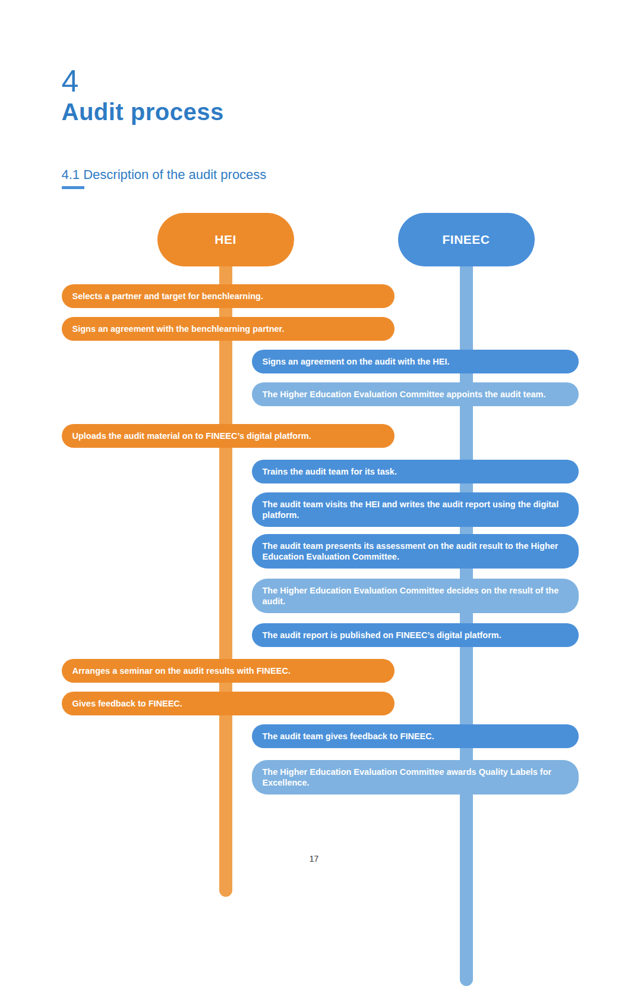4
Audit process
4.1 Description of the audit process
HEI
FINEEC
Selects a partner and target for benchlearning.
Signs an agreement with the benchlearning partner.
Signs an agreement on the audit with the HEI.
The Higher Education Evaluation Committee appoints the audit team.
Uploads the audit material on to FINEEC’s digital platform.
Trains the audit team for its task.
The audit team visits the HEI and writes the audit report using the digital platform.
The audit team presents its assessment on the audit result to the Higher Education Evaluation Committee.
The Higher Education Evaluation Committee decides on the result of the audit.
The audit report is published on FINEEC’s digital platform.
Arranges a seminar on the audit results with FINEEC.
Gives feedback to FINEEC.
The audit team gives feedback to FINEEC.
The Higher Education Evaluation Committee awards Quality Labels for Excellence.
17